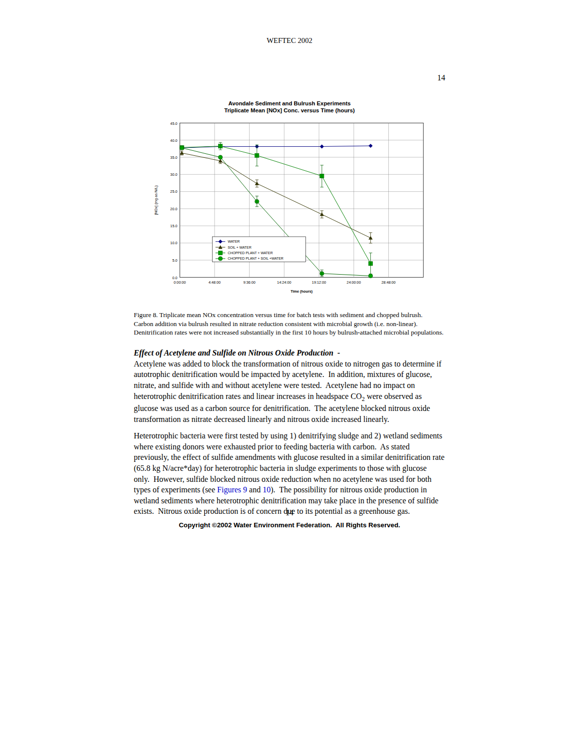WEFTEC 2002
14
Avondale Sediment and Bulrush Experiments
Triplicate Mean [NOx] Conc. versus Time (hours)
45.0 40.0 35.0 30.0 25.0 20.0 15.0 10.0 5.0 0.0 [NOx] (mg as N/L) 0:00:00 4:48:00 9:36:00 14:24:00 19:12:00 24:00:00 28:48:00 Time (hours) WATER SOIL + WATER CHOPPED PLANT + WATER CHOPPED PLANT + SOIL +WATER
Figure 8. Triplicate mean NOx concentration versus time for batch tests with sediment and chopped bulrush. Carbon addition via bulrush resulted in nitrate reduction consistent with microbial growth (i.e. non-linear). Denitrification rates were not increased substantially in the first 10 hours by bulrush-attached microbial populations.
Effect of Acetylene and Sulfide on Nitrous Oxide Production -
Acetylene was added to block the transformation of nitrous oxide to nitrogen gas to determine if autotrophic denitrification would be impacted by acetylene. In addition, mixtures of glucose, nitrate, and sulfide with and without acetylene were tested. Acetylene had no impact on heterotrophic denitrification rates and linear increases in headspace CO2 were observed as glucose was used as a carbon source for denitrification. The acetylene blocked nitrous oxide transformation as nitrate decreased linearly and nitrous oxide increased linearly.
Heterotrophic bacteria were first tested by using 1) denitrifying sludge and 2) wetland sediments where existing donors were exhausted prior to feeding bacteria with carbon. As stated previously, the effect of sulfide amendments with glucose resulted in a similar denitrification rate (65.8 kg N/acre*day) for heterotrophic bacteria in sludge experiments to those with glucose only. However, sulfide blocked nitrous oxide reduction when no acetylene was used for both types of experiments (see Figures 9 and 10). The possibility for nitrous oxide production in wetland sediments where heterotrophic denitrification may take place in the presence of sulfide exists. Nitrous oxide production is of concern due to its potential as a greenhouse gas.
14
Copyright ©2002 Water Environment Federation. All Rights Reserved.